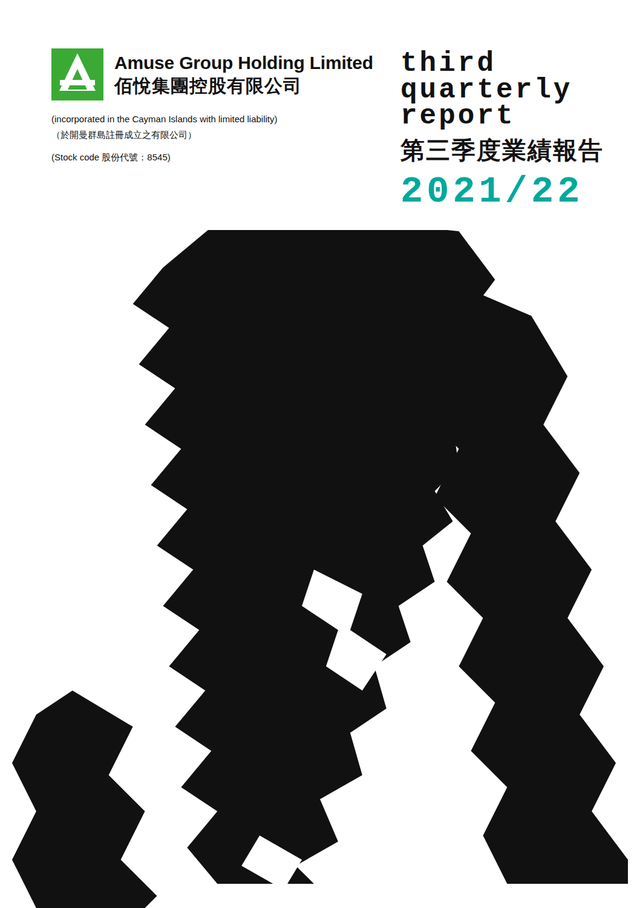Amuse Group Holding Limited
佰悅集團控股有限公司
(incorporated in the Cayman Islands with limited liability)
（於開曼群島註冊成立之有限公司）
(Stock code 股份代號：8545)
third quarterly report
第三季度業績報告
2021/22